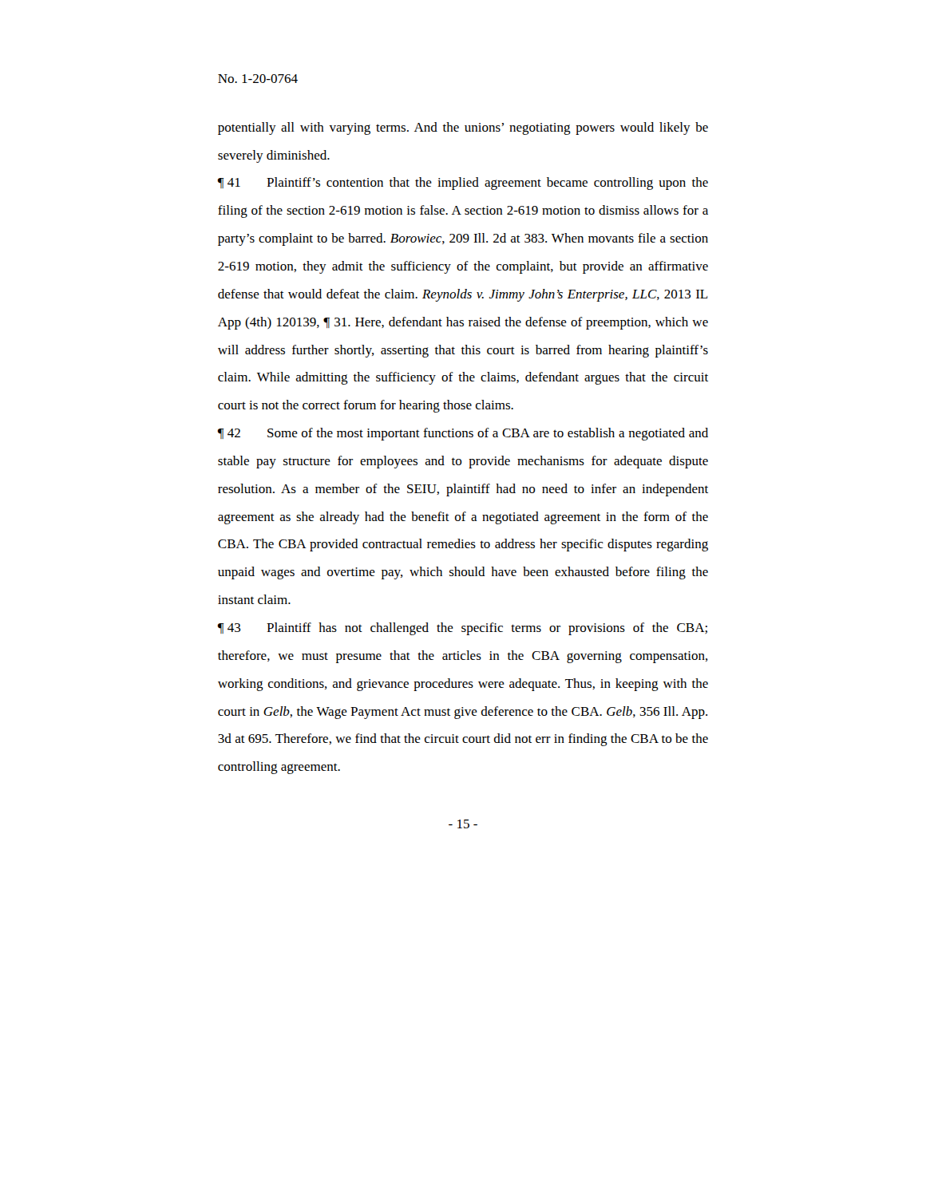No. 1-20-0764
potentially all with varying terms. And the unions’ negotiating powers would likely be severely diminished.
¶ 41 Plaintiff’s contention that the implied agreement became controlling upon the filing of the section 2-619 motion is false. A section 2-619 motion to dismiss allows for a party’s complaint to be barred. Borowiec, 209 Ill. 2d at 383. When movants file a section 2-619 motion, they admit the sufficiency of the complaint, but provide an affirmative defense that would defeat the claim. Reynolds v. Jimmy John’s Enterprise, LLC, 2013 IL App (4th) 120139, ¶ 31. Here, defendant has raised the defense of preemption, which we will address further shortly, asserting that this court is barred from hearing plaintiff’s claim. While admitting the sufficiency of the claims, defendant argues that the circuit court is not the correct forum for hearing those claims.
¶ 42 Some of the most important functions of a CBA are to establish a negotiated and stable pay structure for employees and to provide mechanisms for adequate dispute resolution. As a member of the SEIU, plaintiff had no need to infer an independent agreement as she already had the benefit of a negotiated agreement in the form of the CBA. The CBA provided contractual remedies to address her specific disputes regarding unpaid wages and overtime pay, which should have been exhausted before filing the instant claim.
¶ 43 Plaintiff has not challenged the specific terms or provisions of the CBA; therefore, we must presume that the articles in the CBA governing compensation, working conditions, and grievance procedures were adequate. Thus, in keeping with the court in Gelb, the Wage Payment Act must give deference to the CBA. Gelb, 356 Ill. App. 3d at 695. Therefore, we find that the circuit court did not err in finding the CBA to be the controlling agreement.
- 15 -